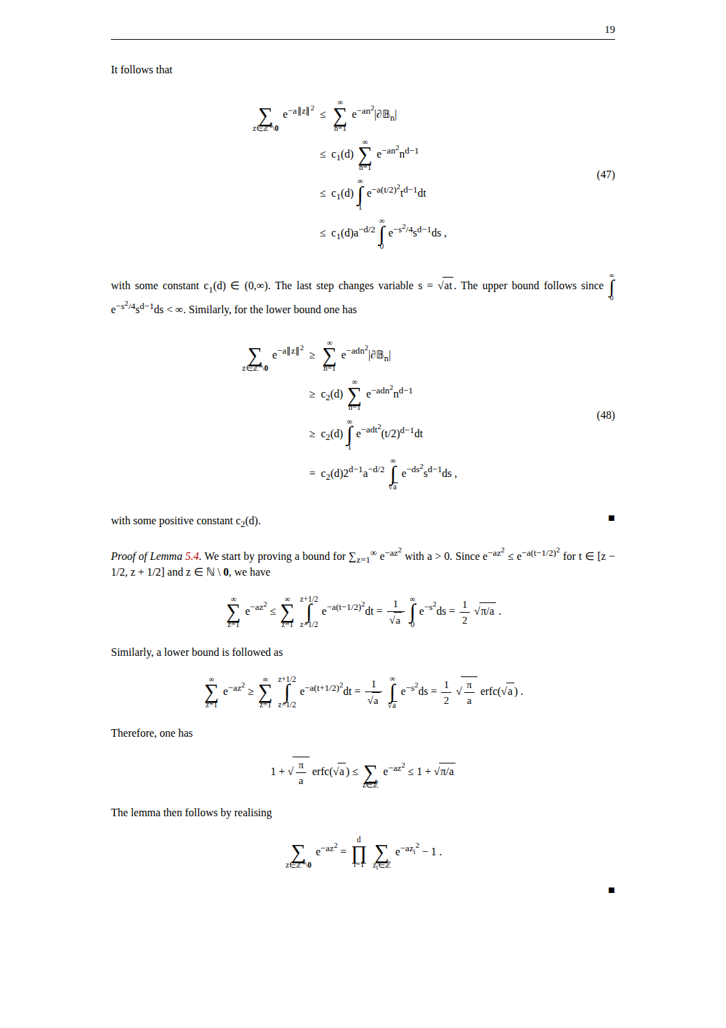19
It follows that
∑z∈ℤd\0 e−a∥z∥2 ≤ ∞∑n=1 e−an2|∂𝔹n| ≤ c1(d) ∞∑n=1 e−an2nd−1 ≤ c1(d) ∞∫1 e−a(t/2)2td−1dt ≤ c1(d)a−d/2 ∞∫0 e−s2/4sd−1ds ,
(47)
with some constant c1(d) ∈ (0,∞). The last step changes variable s = √at. The upper bound follows since ∞∫0 e−s2/4sd−1ds < ∞. Similarly, for the lower bound one has
∑z∈ℤd\0 e−a∥z∥2 ≥ ∞∑n=1 e−adn2|∂𝔹n| ≥ c2(d) ∞∑n=1 e−adn2nd−1 ≥ c2(d) ∞∫1 e−adt2(t/2)d−1dt = c2(d)2d−1a−d/2 ∞∫√a e−ds2sd−1ds ,
(48)
with some positive constant c2(d).■
Proof of Lemma 5.4. We start by proving a bound for ∑z=1∞ e−az2 with a > 0. Since e−az2 ≤ e−a(t−1/2)2 for t ∈ [z − 1/2, z + 1/2] and z ∈ ℕ \ 0, we have
∞∑z=1 e−az2 ≤ ∞∑z=1 z+1/2∫z−1/2 e−a(t−1/2)2dt = 1√a ∞∫0 e−s2ds = 12 √π/a .
Similarly, a lower bound is followed as
∞∑z=1 e−az2 ≥ ∞∑z=1 z+1/2∫z−1/2 e−a(t+1/2)2dt = 1√a ∞∫√a e−s2ds = 12 √πa erfc(√a) .
Therefore, one has
1 + √πa erfc(√a) ≤ ∑z∈ℤ e−az2 ≤ 1 + √π/a
The lemma then follows by realising
∑z∈ℤd\0 e−az2 = d∏i=1 ∑zi∈ℤ e−azi2 − 1 .
■